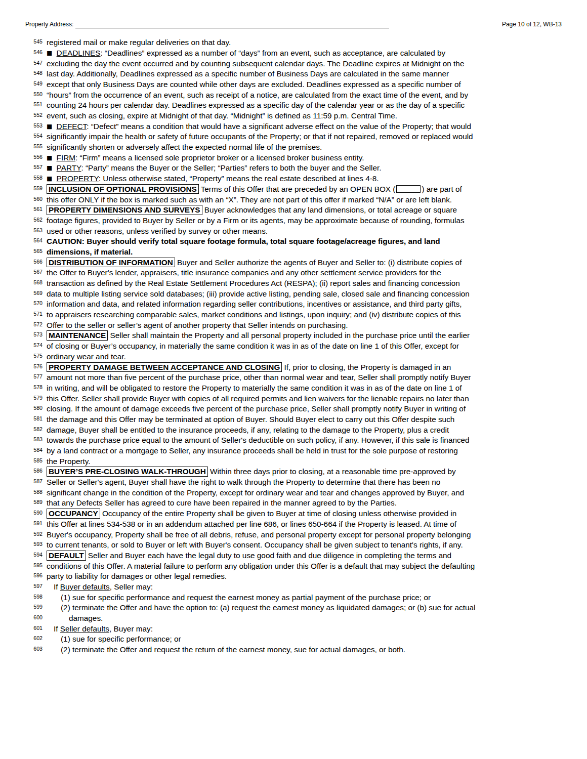Property Address:
Page 10 of 12, WB-13
545
registered mail or make regular deliveries on that day.
546
■ DEADLINES: “Deadlines” expressed as a number of “days” from an event, such as acceptance, are calculated by
547
excluding the day the event occurred and by counting subsequent calendar days. The Deadline expires at Midnight on the
548
last day. Additionally, Deadlines expressed as a specific number of Business Days are calculated in the same manner
549
except that only Business Days are counted while other days are excluded. Deadlines expressed as a specific number of
550
“hours” from the occurrence of an event, such as receipt of a notice, are calculated from the exact time of the event, and by
551
counting 24 hours per calendar day. Deadlines expressed as a specific day of the calendar year or as the day of a specific
552
event, such as closing, expire at Midnight of that day. “Midnight” is defined as 11:59 p.m. Central Time.
553
■ DEFECT: “Defect” means a condition that would have a significant adverse effect on the value of the Property; that would
554
significantly impair the health or safety of future occupants of the Property; or that if not repaired, removed or replaced would
555
significantly shorten or adversely affect the expected normal life of the premises.
556
■ FIRM: “Firm” means a licensed sole proprietor broker or a licensed broker business entity.
557
■ PARTY: “Party” means the Buyer or the Seller; “Parties” refers to both the buyer and the Seller.
558
■ PROPERTY: Unless otherwise stated, “Property” means the real estate described at lines 4-8.
559
INCLUSION OF OPTIONAL PROVISIONS Terms of this Offer that are preceded by an OPEN BOX ( ) are part of
560
this offer ONLY if the box is marked such as with an “X”. They are not part of this offer if marked “N/A” or are left blank.
561
PROPERTY DIMENSIONS AND SURVEYS Buyer acknowledges that any land dimensions, or total acreage or square
562
footage figures, provided to Buyer by Seller or by a Firm or its agents, may be approximate because of rounding, formulas
563
used or other reasons, unless verified by survey or other means.
564
CAUTION: Buyer should verify total square footage formula, total square footage/acreage figures, and land
565
dimensions, if material.
566
DISTRIBUTION OF INFORMATION Buyer and Seller authorize the agents of Buyer and Seller to: (i) distribute copies of
567
the Offer to Buyer's lender, appraisers, title insurance companies and any other settlement service providers for the
568
transaction as defined by the Real Estate Settlement Procedures Act (RESPA); (ii) report sales and financing concession
569
data to multiple listing service sold databases; (iii) provide active listing, pending sale, closed sale and financing concession
570
information and data, and related information regarding seller contributions, incentives or assistance, and third party gifts,
571
to appraisers researching comparable sales, market conditions and listings, upon inquiry; and (iv) distribute copies of this
572
Offer to the seller or seller’s agent of another property that Seller intends on purchasing.
573
MAINTENANCE Seller shall maintain the Property and all personal property included in the purchase price until the earlier
574
of closing or Buyer’s occupancy, in materially the same condition it was in as of the date on line 1 of this Offer, except for
575
ordinary wear and tear.
576
PROPERTY DAMAGE BETWEEN ACCEPTANCE AND CLOSING If, prior to closing, the Property is damaged in an
577
amount not more than five percent of the purchase price, other than normal wear and tear, Seller shall promptly notify Buyer
578
in writing, and will be obligated to restore the Property to materially the same condition it was in as of the date on line 1 of
579
this Offer. Seller shall provide Buyer with copies of all required permits and lien waivers for the lienable repairs no later than
580
closing. If the amount of damage exceeds five percent of the purchase price, Seller shall promptly notify Buyer in writing of
581
the damage and this Offer may be terminated at option of Buyer. Should Buyer elect to carry out this Offer despite such
582
damage, Buyer shall be entitled to the insurance proceeds, if any, relating to the damage to the Property, plus a credit
583
towards the purchase price equal to the amount of Seller's deductible on such policy, if any. However, if this sale is financed
584
by a land contract or a mortgage to Seller, any insurance proceeds shall be held in trust for the sole purpose of restoring
585
the Property.
586
BUYER’S PRE-CLOSING WALK-THROUGH Within three days prior to closing, at a reasonable time pre-approved by
587
Seller or Seller's agent, Buyer shall have the right to walk through the Property to determine that there has been no
588
significant change in the condition of the Property, except for ordinary wear and tear and changes approved by Buyer, and
589
that any Defects Seller has agreed to cure have been repaired in the manner agreed to by the Parties.
590
OCCUPANCY Occupancy of the entire Property shall be given to Buyer at time of closing unless otherwise provided in
591
this Offer at lines 534-538 or in an addendum attached per line 686, or lines 650-664 if the Property is leased. At time of
592
Buyer's occupancy, Property shall be free of all debris, refuse, and personal property except for personal property belonging
593
to current tenants, or sold to Buyer or left with Buyer's consent. Occupancy shall be given subject to tenant's rights, if any.
594
DEFAULT Seller and Buyer each have the legal duty to use good faith and due diligence in completing the terms and
595
conditions of this Offer. A material failure to perform any obligation under this Offer is a default that may subject the defaulting
596
party to liability for damages or other legal remedies.
597
If Buyer defaults, Seller may:
598
(1) sue for specific performance and request the earnest money as partial payment of the purchase price; or
599
(2) terminate the Offer and have the option to: (a) request the earnest money as liquidated damages; or (b) sue for actual
600
damages.
601
If Seller defaults, Buyer may:
602
(1) sue for specific performance; or
603
(2) terminate the Offer and request the return of the earnest money, sue for actual damages, or both.